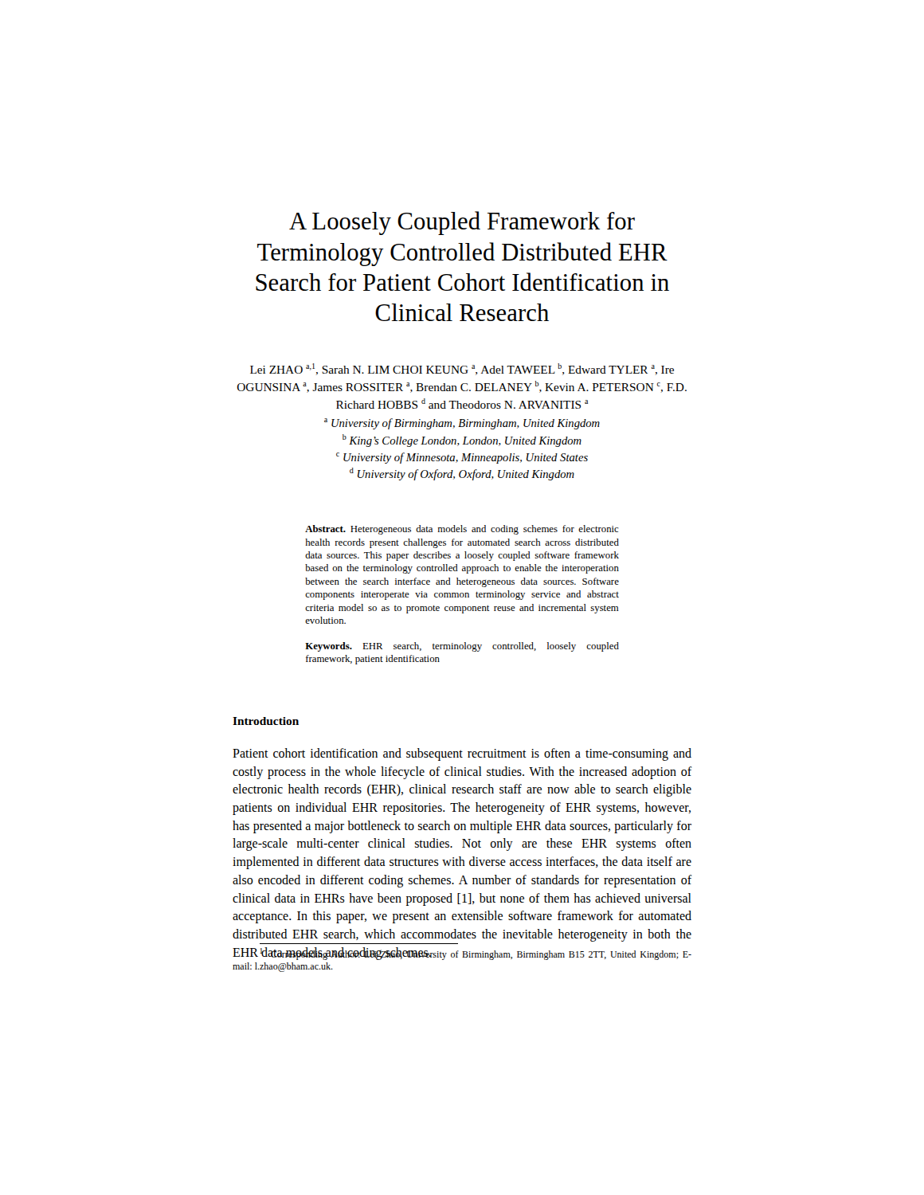A Loosely Coupled Framework for Terminology Controlled Distributed EHR Search for Patient Cohort Identification in Clinical Research
Lei ZHAO a,1, Sarah N. LIM CHOI KEUNG a, Adel TAWEEL b, Edward TYLER a, Ire OGUNSINA a, James ROSSITER a, Brendan C. DELANEY b, Kevin A. PETERSON c, F.D. Richard HOBBS d and Theodoros N. ARVANITIS a
a University of Birmingham, Birmingham, United Kingdom
b King’s College London, London, United Kingdom
c University of Minnesota, Minneapolis, United States
d University of Oxford, Oxford, United Kingdom
Abstract. Heterogeneous data models and coding schemes for electronic health records present challenges for automated search across distributed data sources. This paper describes a loosely coupled software framework based on the terminology controlled approach to enable the interoperation between the search interface and heterogeneous data sources. Software components interoperate via common terminology service and abstract criteria model so as to promote component reuse and incremental system evolution.
Keywords. EHR search, terminology controlled, loosely coupled framework, patient identification
Introduction
Patient cohort identification and subsequent recruitment is often a time-consuming and costly process in the whole lifecycle of clinical studies. With the increased adoption of electronic health records (EHR), clinical research staff are now able to search eligible patients on individual EHR repositories. The heterogeneity of EHR systems, however, has presented a major bottleneck to search on multiple EHR data sources, particularly for large-scale multi-center clinical studies. Not only are these EHR systems often implemented in different data structures with diverse access interfaces, the data itself are also encoded in different coding schemes. A number of standards for representation of clinical data in EHRs have been proposed [1], but none of them has achieved universal acceptance. In this paper, we present an extensible software framework for automated distributed EHR search, which accommodates the inevitable heterogeneity in both the EHR data models and coding schemes.
1 Corresponding Author: Lei Zhao, University of Birmingham, Birmingham B15 2TT, United Kingdom; E-mail: l.zhao@bham.ac.uk.